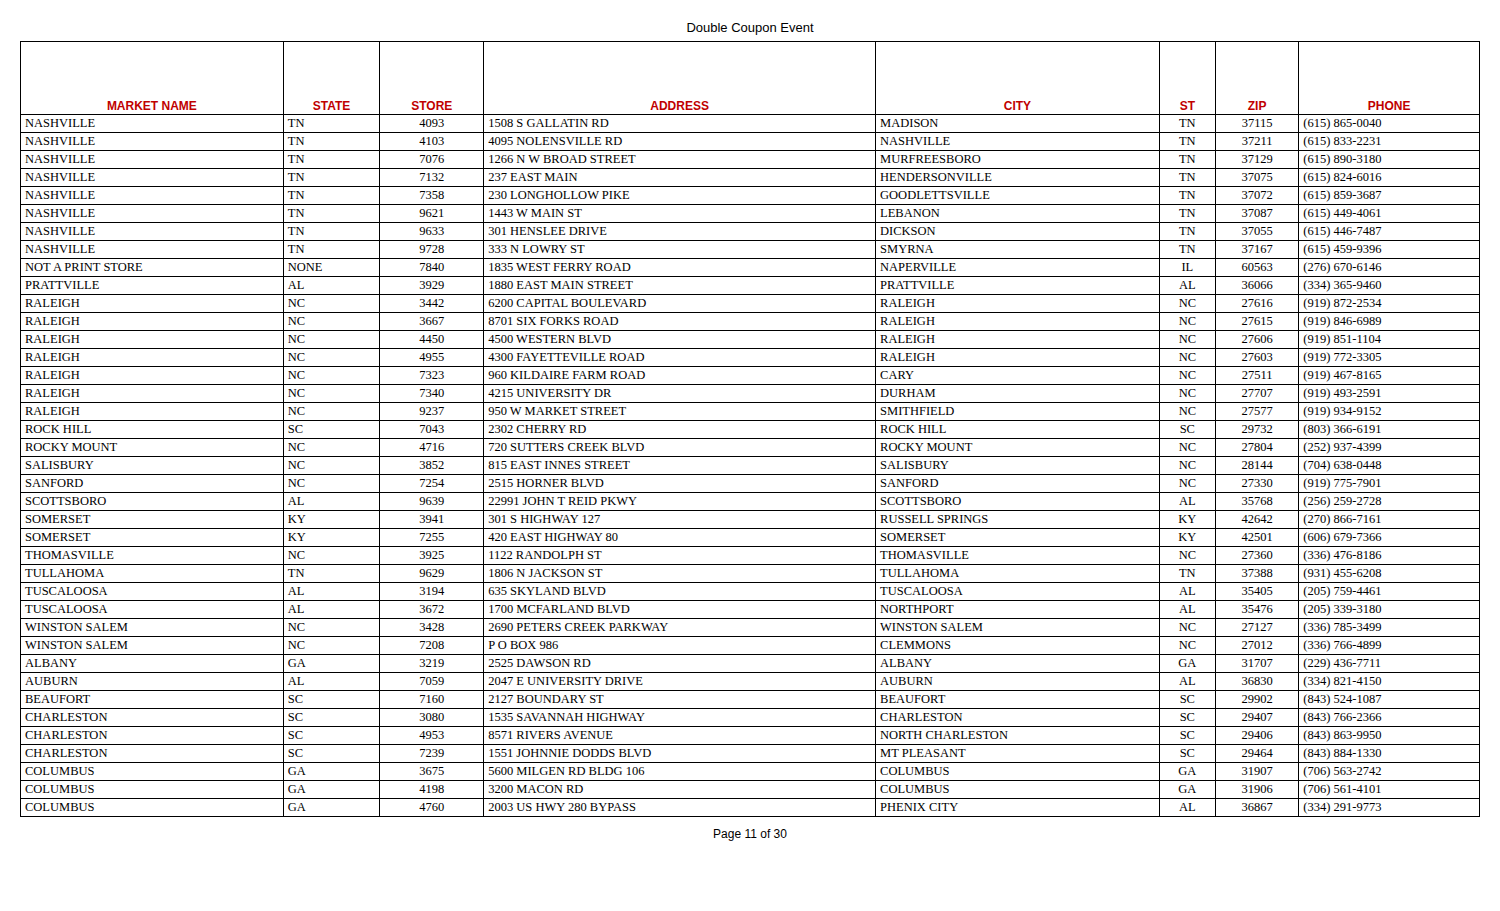Double Coupon Event
| MARKET NAME | STATE | STORE | ADDRESS | CITY | ST | ZIP | PHONE |
| --- | --- | --- | --- | --- | --- | --- | --- |
| NASHVILLE | TN | 4093 | 1508 S GALLATIN RD | MADISON | TN | 37115 | (615) 865-0040 |
| NASHVILLE | TN | 4103 | 4095 NOLENSVILLE RD | NASHVILLE | TN | 37211 | (615) 833-2231 |
| NASHVILLE | TN | 7076 | 1266 N W BROAD STREET | MURFREESBORO | TN | 37129 | (615) 890-3180 |
| NASHVILLE | TN | 7132 | 237 EAST MAIN | HENDERSONVILLE | TN | 37075 | (615) 824-6016 |
| NASHVILLE | TN | 7358 | 230 LONGHOLLOW PIKE | GOODLETTSVILLE | TN | 37072 | (615) 859-3687 |
| NASHVILLE | TN | 9621 | 1443 W MAIN ST | LEBANON | TN | 37087 | (615) 449-4061 |
| NASHVILLE | TN | 9633 | 301 HENSLEE DRIVE | DICKSON | TN | 37055 | (615) 446-7487 |
| NASHVILLE | TN | 9728 | 333 N LOWRY ST | SMYRNA | TN | 37167 | (615) 459-9396 |
| NOT A PRINT STORE | NONE | 7840 | 1835 WEST FERRY ROAD | NAPERVILLE | IL | 60563 | (276) 670-6146 |
| PRATTVILLE | AL | 3929 | 1880 EAST MAIN STREET | PRATTVILLE | AL | 36066 | (334) 365-9460 |
| RALEIGH | NC | 3442 | 6200 CAPITAL BOULEVARD | RALEIGH | NC | 27616 | (919) 872-2534 |
| RALEIGH | NC | 3667 | 8701 SIX FORKS ROAD | RALEIGH | NC | 27615 | (919) 846-6989 |
| RALEIGH | NC | 4450 | 4500 WESTERN BLVD | RALEIGH | NC | 27606 | (919) 851-1104 |
| RALEIGH | NC | 4955 | 4300 FAYETTEVILLE ROAD | RALEIGH | NC | 27603 | (919) 772-3305 |
| RALEIGH | NC | 7323 | 960 KILDAIRE FARM ROAD | CARY | NC | 27511 | (919) 467-8165 |
| RALEIGH | NC | 7340 | 4215 UNIVERSITY DR | DURHAM | NC | 27707 | (919) 493-2591 |
| RALEIGH | NC | 9237 | 950 W MARKET STREET | SMITHFIELD | NC | 27577 | (919) 934-9152 |
| ROCK HILL | SC | 7043 | 2302 CHERRY RD | ROCK HILL | SC | 29732 | (803) 366-6191 |
| ROCKY MOUNT | NC | 4716 | 720 SUTTERS CREEK BLVD | ROCKY MOUNT | NC | 27804 | (252) 937-4399 |
| SALISBURY | NC | 3852 | 815 EAST INNES STREET | SALISBURY | NC | 28144 | (704) 638-0448 |
| SANFORD | NC | 7254 | 2515 HORNER BLVD | SANFORD | NC | 27330 | (919) 775-7901 |
| SCOTTSBORO | AL | 9639 | 22991 JOHN T REID PKWY | SCOTTSBORO | AL | 35768 | (256) 259-2728 |
| SOMERSET | KY | 3941 | 301 S HIGHWAY 127 | RUSSELL SPRINGS | KY | 42642 | (270) 866-7161 |
| SOMERSET | KY | 7255 | 420 EAST HIGHWAY 80 | SOMERSET | KY | 42501 | (606) 679-7366 |
| THOMASVILLE | NC | 3925 | 1122 RANDOLPH ST | THOMASVILLE | NC | 27360 | (336) 476-8186 |
| TULLAHOMA | TN | 9629 | 1806 N JACKSON ST | TULLAHOMA | TN | 37388 | (931) 455-6208 |
| TUSCALOOSA | AL | 3194 | 635 SKYLAND BLVD | TUSCALOOSA | AL | 35405 | (205) 759-4461 |
| TUSCALOOSA | AL | 3672 | 1700 MCFARLAND BLVD | NORTHPORT | AL | 35476 | (205) 339-3180 |
| WINSTON SALEM | NC | 3428 | 2690 PETERS CREEK PARKWAY | WINSTON SALEM | NC | 27127 | (336) 785-3499 |
| WINSTON SALEM | NC | 7208 | P O BOX 986 | CLEMMONS | NC | 27012 | (336) 766-4899 |
| ALBANY | GA | 3219 | 2525 DAWSON RD | ALBANY | GA | 31707 | (229) 436-7711 |
| AUBURN | AL | 7059 | 2047 E UNIVERSITY DRIVE | AUBURN | AL | 36830 | (334) 821-4150 |
| BEAUFORT | SC | 7160 | 2127 BOUNDARY ST | BEAUFORT | SC | 29902 | (843) 524-1087 |
| CHARLESTON | SC | 3080 | 1535 SAVANNAH HIGHWAY | CHARLESTON | SC | 29407 | (843) 766-2366 |
| CHARLESTON | SC | 4953 | 8571 RIVERS AVENUE | NORTH CHARLESTON | SC | 29406 | (843) 863-9950 |
| CHARLESTON | SC | 7239 | 1551 JOHNNIE DODDS BLVD | MT PLEASANT | SC | 29464 | (843) 884-1330 |
| COLUMBUS | GA | 3675 | 5600 MILGEN RD BLDG 106 | COLUMBUS | GA | 31907 | (706) 563-2742 |
| COLUMBUS | GA | 4198 | 3200 MACON RD | COLUMBUS | GA | 31906 | (706) 561-4101 |
| COLUMBUS | GA | 4760 | 2003 US HWY 280 BYPASS | PHENIX CITY | AL | 36867 | (334) 291-9773 |
Page 11 of 30